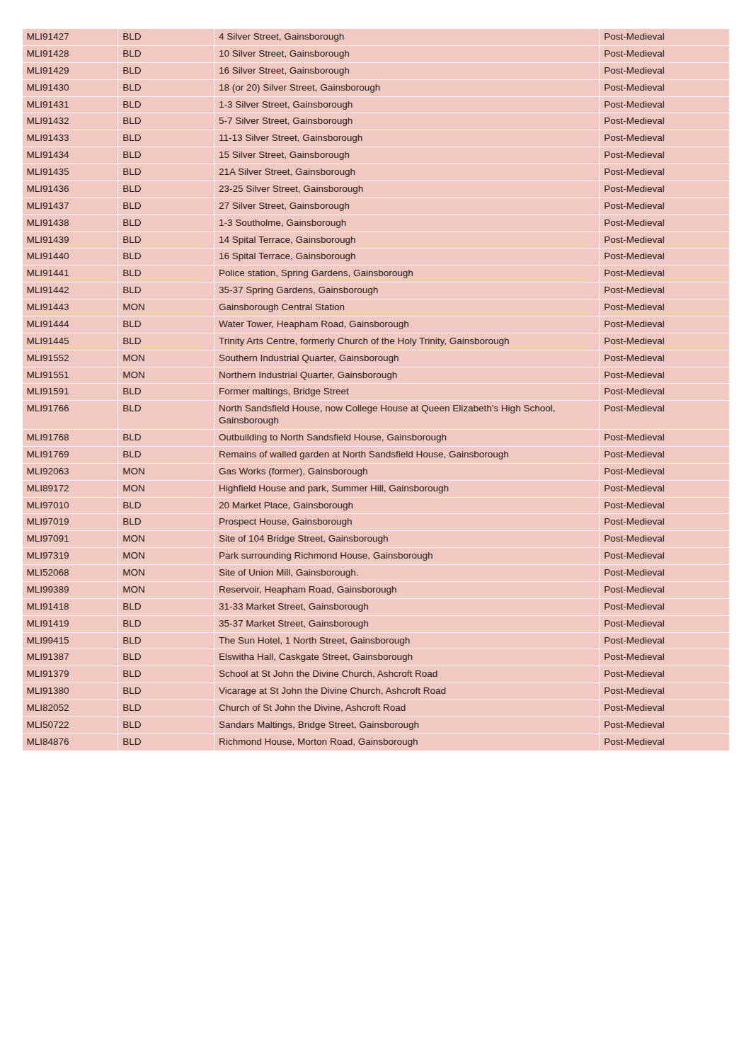| MLI91427 | BLD | 4 Silver Street, Gainsborough | Post-Medieval |
| MLI91428 | BLD | 10 Silver Street, Gainsborough | Post-Medieval |
| MLI91429 | BLD | 16 Silver Street, Gainsborough | Post-Medieval |
| MLI91430 | BLD | 18 (or 20) Silver Street, Gainsborough | Post-Medieval |
| MLI91431 | BLD | 1-3 Silver Street, Gainsborough | Post-Medieval |
| MLI91432 | BLD | 5-7 Silver Street, Gainsborough | Post-Medieval |
| MLI91433 | BLD | 11-13 Silver Street, Gainsborough | Post-Medieval |
| MLI91434 | BLD | 15 Silver Street, Gainsborough | Post-Medieval |
| MLI91435 | BLD | 21A Silver Street, Gainsborough | Post-Medieval |
| MLI91436 | BLD | 23-25 Silver Street, Gainsborough | Post-Medieval |
| MLI91437 | BLD | 27 Silver Street, Gainsborough | Post-Medieval |
| MLI91438 | BLD | 1-3 Southolme, Gainsborough | Post-Medieval |
| MLI91439 | BLD | 14 Spital Terrace, Gainsborough | Post-Medieval |
| MLI91440 | BLD | 16 Spital Terrace, Gainsborough | Post-Medieval |
| MLI91441 | BLD | Police station, Spring Gardens, Gainsborough | Post-Medieval |
| MLI91442 | BLD | 35-37 Spring Gardens, Gainsborough | Post-Medieval |
| MLI91443 | MON | Gainsborough Central Station | Post-Medieval |
| MLI91444 | BLD | Water Tower, Heapham Road, Gainsborough | Post-Medieval |
| MLI91445 | BLD | Trinity Arts Centre, formerly Church of the Holy Trinity, Gainsborough | Post-Medieval |
| MLI91552 | MON | Southern Industrial Quarter, Gainsborough | Post-Medieval |
| MLI91551 | MON | Northern Industrial Quarter, Gainsborough | Post-Medieval |
| MLI91591 | BLD | Former maltings, Bridge Street | Post-Medieval |
| MLI91766 | BLD | North Sandsfield House, now College House at Queen Elizabeth's High School, Gainsborough | Post-Medieval |
| MLI91768 | BLD | Outbuilding to North Sandsfield House, Gainsborough | Post-Medieval |
| MLI91769 | BLD | Remains of walled garden at North Sandsfield House, Gainsborough | Post-Medieval |
| MLI92063 | MON | Gas Works (former), Gainsborough | Post-Medieval |
| MLI89172 | MON | Highfield House and park, Summer Hill, Gainsborough | Post-Medieval |
| MLI97010 | BLD | 20 Market Place, Gainsborough | Post-Medieval |
| MLI97019 | BLD | Prospect House, Gainsborough | Post-Medieval |
| MLI97091 | MON | Site of 104 Bridge Street, Gainsborough | Post-Medieval |
| MLI97319 | MON | Park surrounding Richmond House, Gainsborough | Post-Medieval |
| MLI52068 | MON | Site of Union Mill, Gainsborough. | Post-Medieval |
| MLI99389 | MON | Reservoir, Heapham Road, Gainsborough | Post-Medieval |
| MLI91418 | BLD | 31-33 Market Street, Gainsborough | Post-Medieval |
| MLI91419 | BLD | 35-37 Market Street, Gainsborough | Post-Medieval |
| MLI99415 | BLD | The Sun Hotel, 1 North Street, Gainsborough | Post-Medieval |
| MLI91387 | BLD | Elswitha Hall, Caskgate Street, Gainsborough | Post-Medieval |
| MLI91379 | BLD | School at St John the Divine Church, Ashcroft Road | Post-Medieval |
| MLI91380 | BLD | Vicarage at St John the Divine Church, Ashcroft Road | Post-Medieval |
| MLI82052 | BLD | Church of St John the Divine, Ashcroft Road | Post-Medieval |
| MLI50722 | BLD | Sandars Maltings, Bridge Street, Gainsborough | Post-Medieval |
| MLI84876 | BLD | Richmond House, Morton Road, Gainsborough | Post-Medieval |